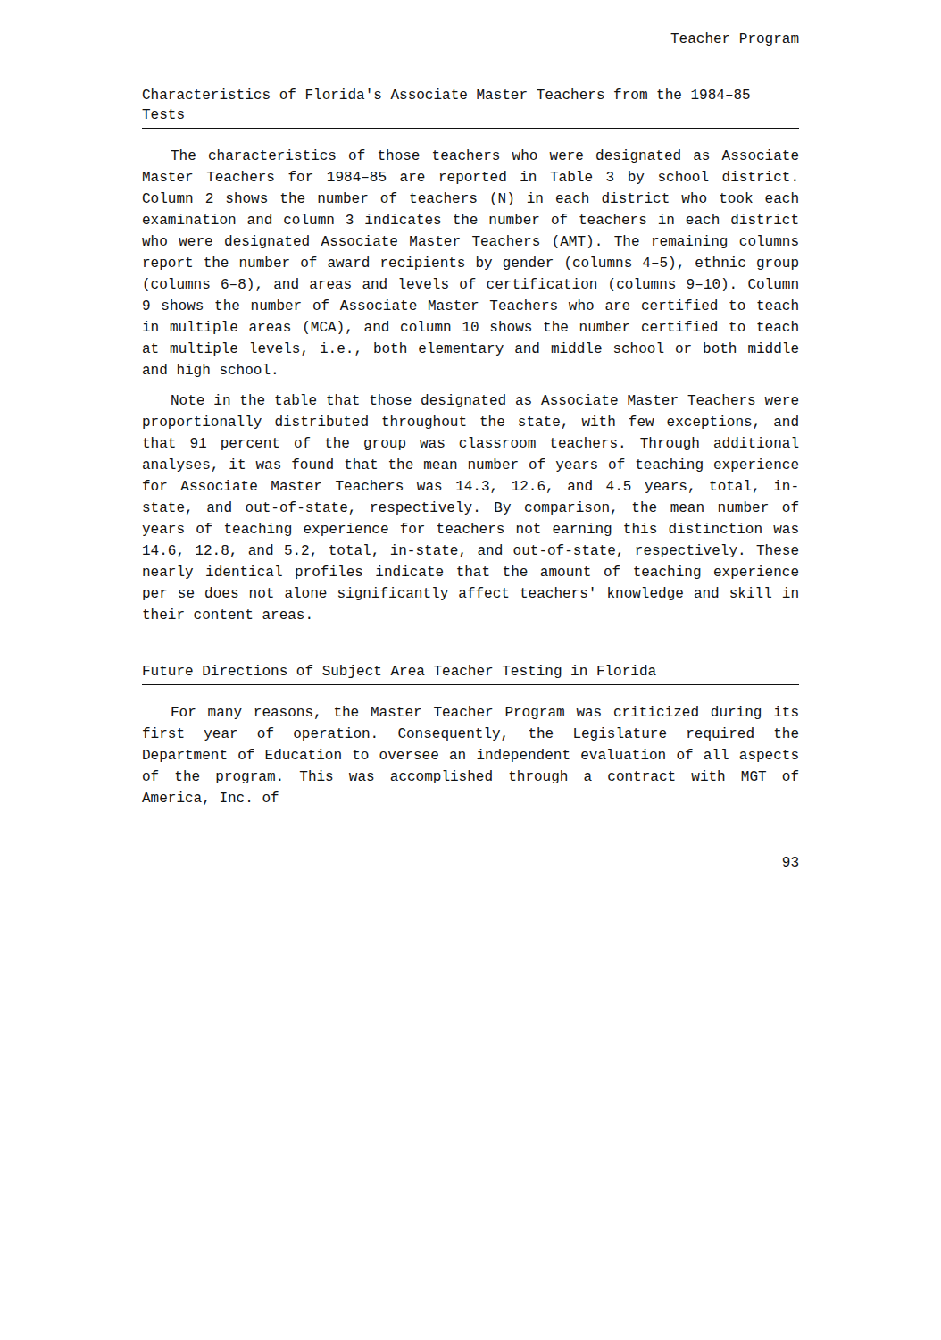Teacher Program
Characteristics of Florida's Associate Master Teachers from the 1984–85 Tests
The characteristics of those teachers who were designated as Associate Master Teachers for 1984–85 are reported in Table 3 by school district. Column 2 shows the number of teachers (N) in each district who took each examination and column 3 indicates the number of teachers in each district who were designated Associate Master Teachers (AMT). The remaining columns report the number of award recipients by gender (columns 4–5), ethnic group (columns 6–8), and areas and levels of certification (columns 9–10). Column 9 shows the number of Associate Master Teachers who are certified to teach in multiple areas (MCA), and column 10 shows the number certified to teach at multiple levels, i.e., both elementary and middle school or both middle and high school.
Note in the table that those designated as Associate Master Teachers were proportionally distributed throughout the state, with few exceptions, and that 91 percent of the group was classroom teachers. Through additional analyses, it was found that the mean number of years of teaching experience for Associate Master Teachers was 14.3, 12.6, and 4.5 years, total, in-state, and out-of-state, respectively. By comparison, the mean number of years of teaching experience for teachers not earning this distinction was 14.6, 12.8, and 5.2, total, in-state, and out-of-state, respectively. These nearly identical profiles indicate that the amount of teaching experience per se does not alone significantly affect teachers' knowledge and skill in their content areas.
Future Directions of Subject Area Teacher Testing in Florida
For many reasons, the Master Teacher Program was criticized during its first year of operation. Consequently, the Legislature required the Department of Education to oversee an independent evaluation of all aspects of the program. This was accomplished through a contract with MGT of America, Inc. of
93